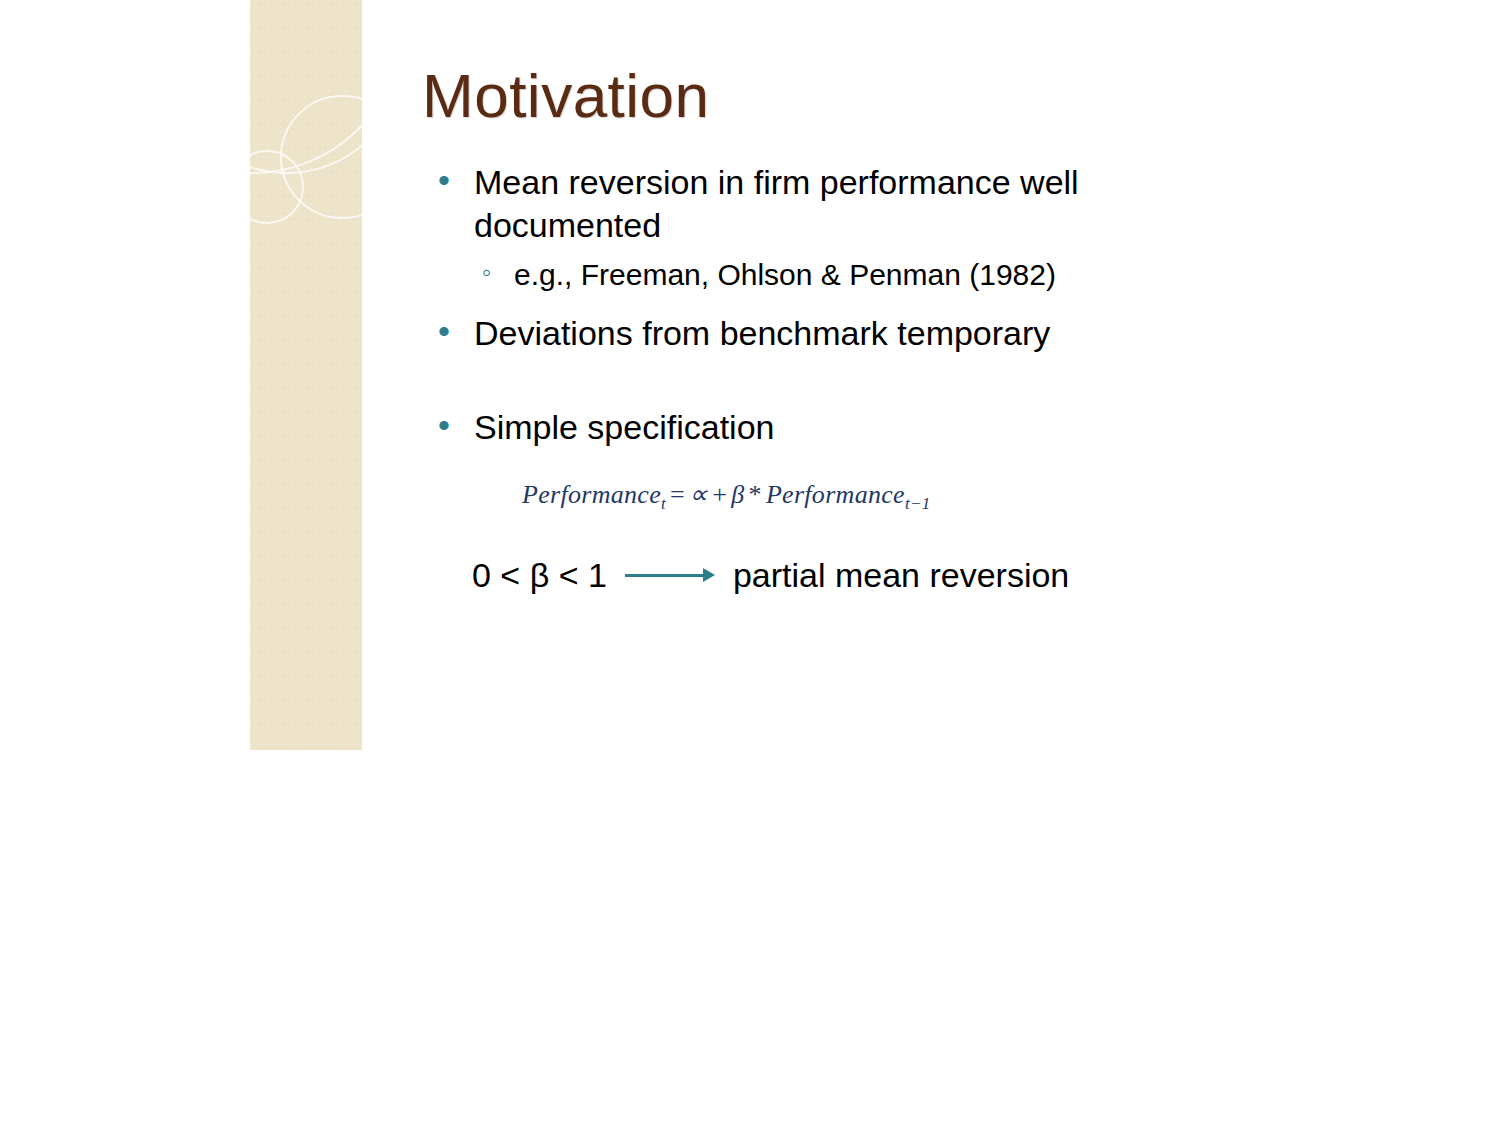Motivation
Mean reversion in firm performance well documented
e.g., Freeman, Ohlson & Penman (1982)
Deviations from benchmark temporary
Simple specification
Performancet=∝+β*Performancet−1
0 < β < 1 partial mean reversion